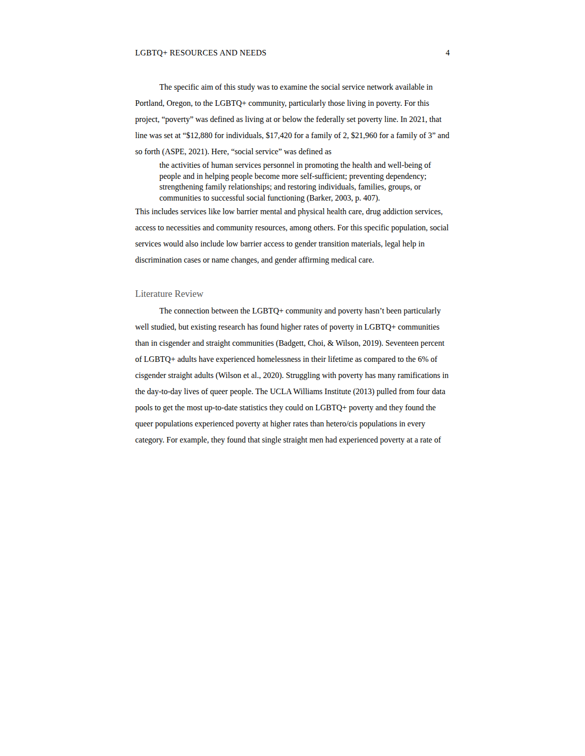LGBTQ+ Resources and Needs 4
The specific aim of this study was to examine the social service network available in Portland, Oregon, to the LGBTQ+ community, particularly those living in poverty. For this project, “poverty” was defined as living at or below the federally set poverty line. In 2021, that line was set at “$12,880 for individuals, $17,420 for a family of 2, $21,960 for a family of 3” and so forth (ASPE, 2021). Here, “social service” was defined as
the activities of human services personnel in promoting the health and well-being of people and in helping people become more self-sufficient; preventing dependency; strengthening family relationships; and restoring individuals, families, groups, or communities to successful social functioning (Barker, 2003, p. 407).
This includes services like low barrier mental and physical health care, drug addiction services, access to necessities and community resources, among others. For this specific population, social services would also include low barrier access to gender transition materials, legal help in discrimination cases or name changes, and gender affirming medical care.
Literature Review
The connection between the LGBTQ+ community and poverty hasn’t been particularly well studied, but existing research has found higher rates of poverty in LGBTQ+ communities than in cisgender and straight communities (Badgett, Choi, & Wilson, 2019). Seventeen percent of LGBTQ+ adults have experienced homelessness in their lifetime as compared to the 6% of cisgender straight adults (Wilson et al., 2020). Struggling with poverty has many ramifications in the day-to-day lives of queer people. The UCLA Williams Institute (2013) pulled from four data pools to get the most up-to-date statistics they could on LGBTQ+ poverty and they found the queer populations experienced poverty at higher rates than hetero/cis populations in every category. For example, they found that single straight men had experienced poverty at a rate of